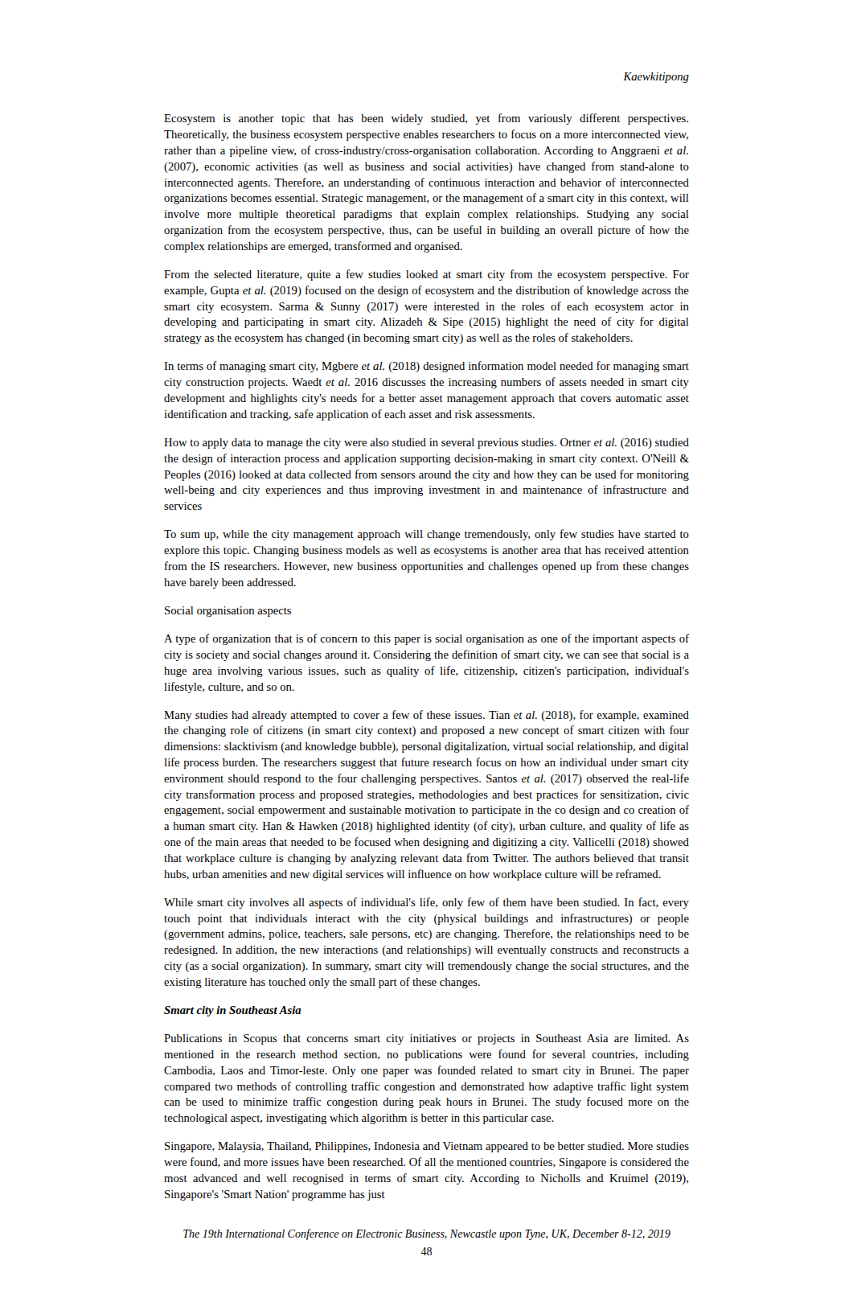Kaewkitipong
Ecosystem is another topic that has been widely studied, yet from variously different perspectives. Theoretically, the business ecosystem perspective enables researchers to focus on a more interconnected view, rather than a pipeline view, of cross-industry/cross-organisation collaboration. According to Anggraeni et al. (2007), economic activities (as well as business and social activities) have changed from stand-alone to interconnected agents. Therefore, an understanding of continuous interaction and behavior of interconnected organizations becomes essential. Strategic management, or the management of a smart city in this context, will involve more multiple theoretical paradigms that explain complex relationships. Studying any social organization from the ecosystem perspective, thus, can be useful in building an overall picture of how the complex relationships are emerged, transformed and organised.
From the selected literature, quite a few studies looked at smart city from the ecosystem perspective. For example, Gupta et al. (2019) focused on the design of ecosystem and the distribution of knowledge across the smart city ecosystem. Sarma & Sunny (2017) were interested in the roles of each ecosystem actor in developing and participating in smart city. Alizadeh & Sipe (2015) highlight the need of city for digital strategy as the ecosystem has changed (in becoming smart city) as well as the roles of stakeholders.
In terms of managing smart city, Mgbere et al. (2018) designed information model needed for managing smart city construction projects. Waedt et al. 2016 discusses the increasing numbers of assets needed in smart city development and highlights city's needs for a better asset management approach that covers automatic asset identification and tracking, safe application of each asset and risk assessments.
How to apply data to manage the city were also studied in several previous studies. Ortner et al. (2016) studied the design of interaction process and application supporting decision-making in smart city context. O'Neill & Peoples (2016) looked at data collected from sensors around the city and how they can be used for monitoring well-being and city experiences and thus improving investment in and maintenance of infrastructure and services
To sum up, while the city management approach will change tremendously, only few studies have started to explore this topic. Changing business models as well as ecosystems is another area that has received attention from the IS researchers. However, new business opportunities and challenges opened up from these changes have barely been addressed.
Social organisation aspects
A type of organization that is of concern to this paper is social organisation as one of the important aspects of city is society and social changes around it. Considering the definition of smart city, we can see that social is a huge area involving various issues, such as quality of life, citizenship, citizen's participation, individual's lifestyle, culture, and so on.
Many studies had already attempted to cover a few of these issues. Tian et al. (2018), for example, examined the changing role of citizens (in smart city context) and proposed a new concept of smart citizen with four dimensions: slacktivism (and knowledge bubble), personal digitalization, virtual social relationship, and digital life process burden. The researchers suggest that future research focus on how an individual under smart city environment should respond to the four challenging perspectives. Santos et al. (2017) observed the real-life city transformation process and proposed strategies, methodologies and best practices for sensitization, civic engagement, social empowerment and sustainable motivation to participate in the co design and co creation of a human smart city. Han & Hawken (2018) highlighted identity (of city), urban culture, and quality of life as one of the main areas that needed to be focused when designing and digitizing a city. Vallicelli (2018) showed that workplace culture is changing by analyzing relevant data from Twitter. The authors believed that transit hubs, urban amenities and new digital services will influence on how workplace culture will be reframed.
While smart city involves all aspects of individual's life, only few of them have been studied. In fact, every touch point that individuals interact with the city (physical buildings and infrastructures) or people (government admins, police, teachers, sale persons, etc) are changing. Therefore, the relationships need to be redesigned. In addition, the new interactions (and relationships) will eventually constructs and reconstructs a city (as a social organization). In summary, smart city will tremendously change the social structures, and the existing literature has touched only the small part of these changes.
Smart city in Southeast Asia
Publications in Scopus that concerns smart city initiatives or projects in Southeast Asia are limited. As mentioned in the research method section, no publications were found for several countries, including Cambodia, Laos and Timor-leste. Only one paper was founded related to smart city in Brunei. The paper compared two methods of controlling traffic congestion and demonstrated how adaptive traffic light system can be used to minimize traffic congestion during peak hours in Brunei. The study focused more on the technological aspect, investigating which algorithm is better in this particular case.
Singapore, Malaysia, Thailand, Philippines, Indonesia and Vietnam appeared to be better studied. More studies were found, and more issues have been researched. Of all the mentioned countries, Singapore is considered the most advanced and well recognised in terms of smart city. According to Nicholls and Kruimel (2019), Singapore's 'Smart Nation' programme has just
The 19th International Conference on Electronic Business, Newcastle upon Tyne, UK, December 8-12, 2019
48